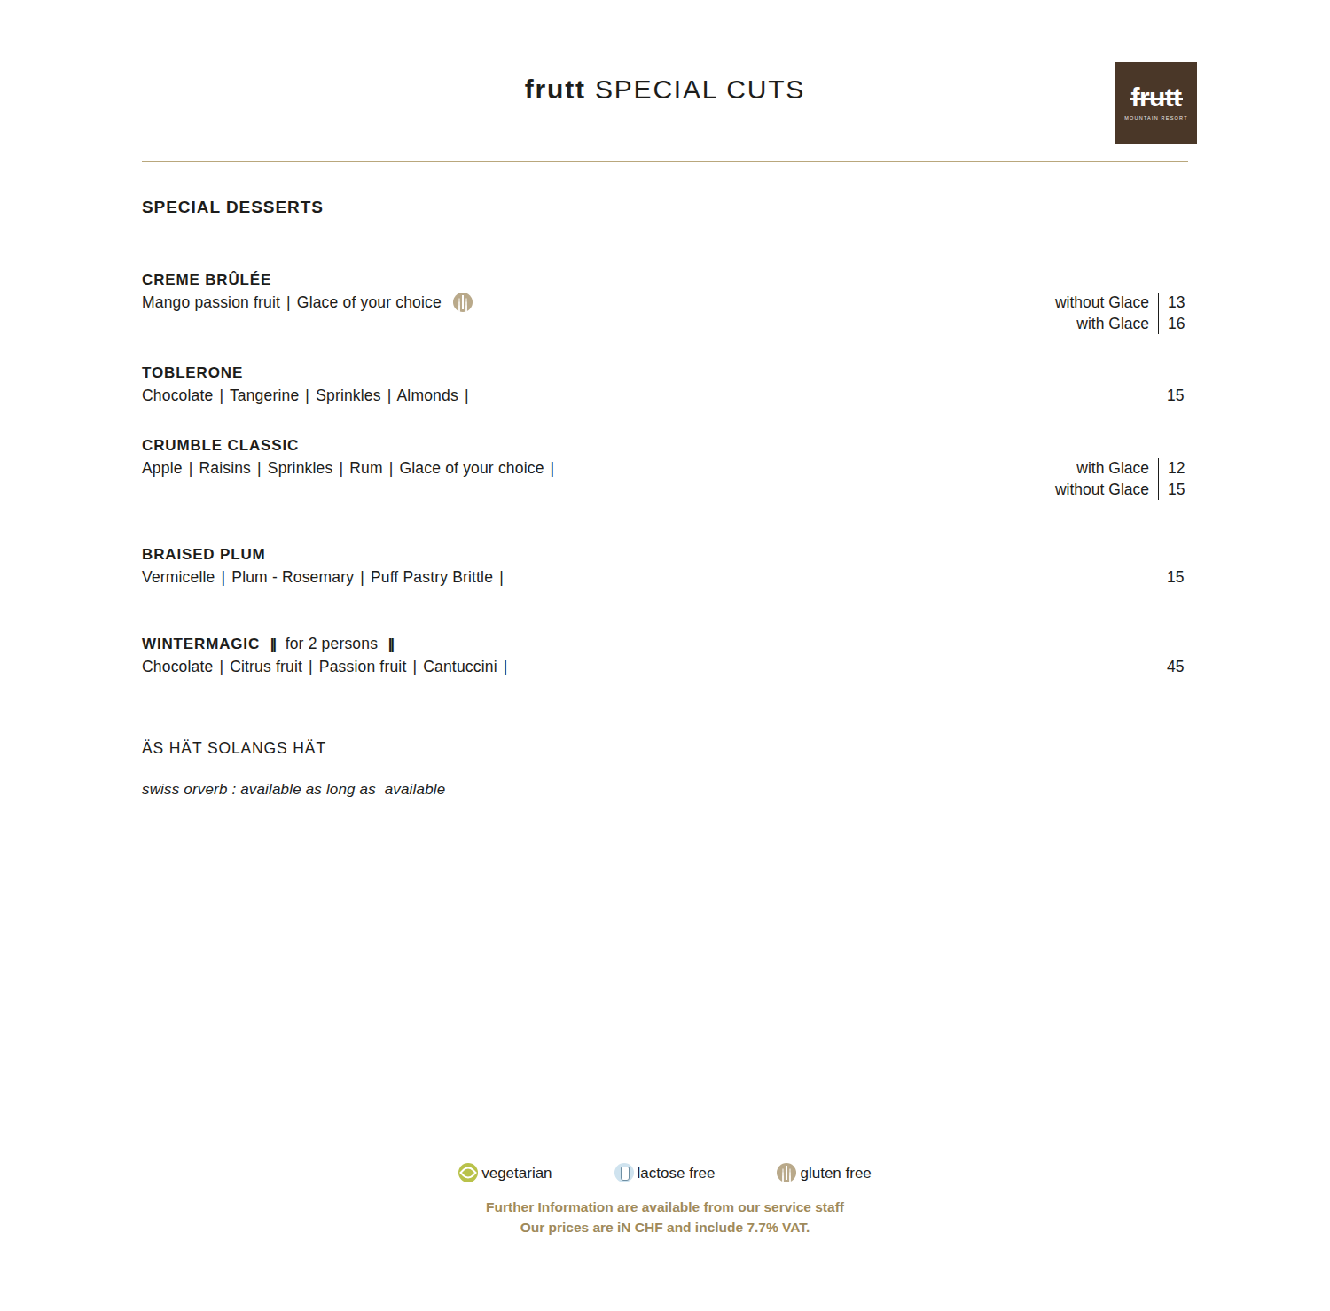frutt SPECIAL CUTS
frutt
Mountain Resort
Special Desserts
Creme Brûlée
Mango passion fruit | Glace of your choice
without Glace 13
with Glace 16
Toblerone
Chocolate | Tangerine | Sprinkles | Almonds |
15
Crumble Classic
Apple | Raisins | Sprinkles | Rum | Glace of your choice |
with Glace 12
without Glace 15
Braised Plum
Vermicelle | Plum - Rosemary | Puff Pastry Brittle |
15
Wintermagic || for 2 persons ||
Chocolate | Citrus fruit | Passion fruit | Cantuccini |
45
Äs hät solangs hät
swiss orverb : available as long as available
vegetarian
lactose free
gluten free
Further Information are available from our service staff
Our prices are iN CHF and include 7.7% VAT.